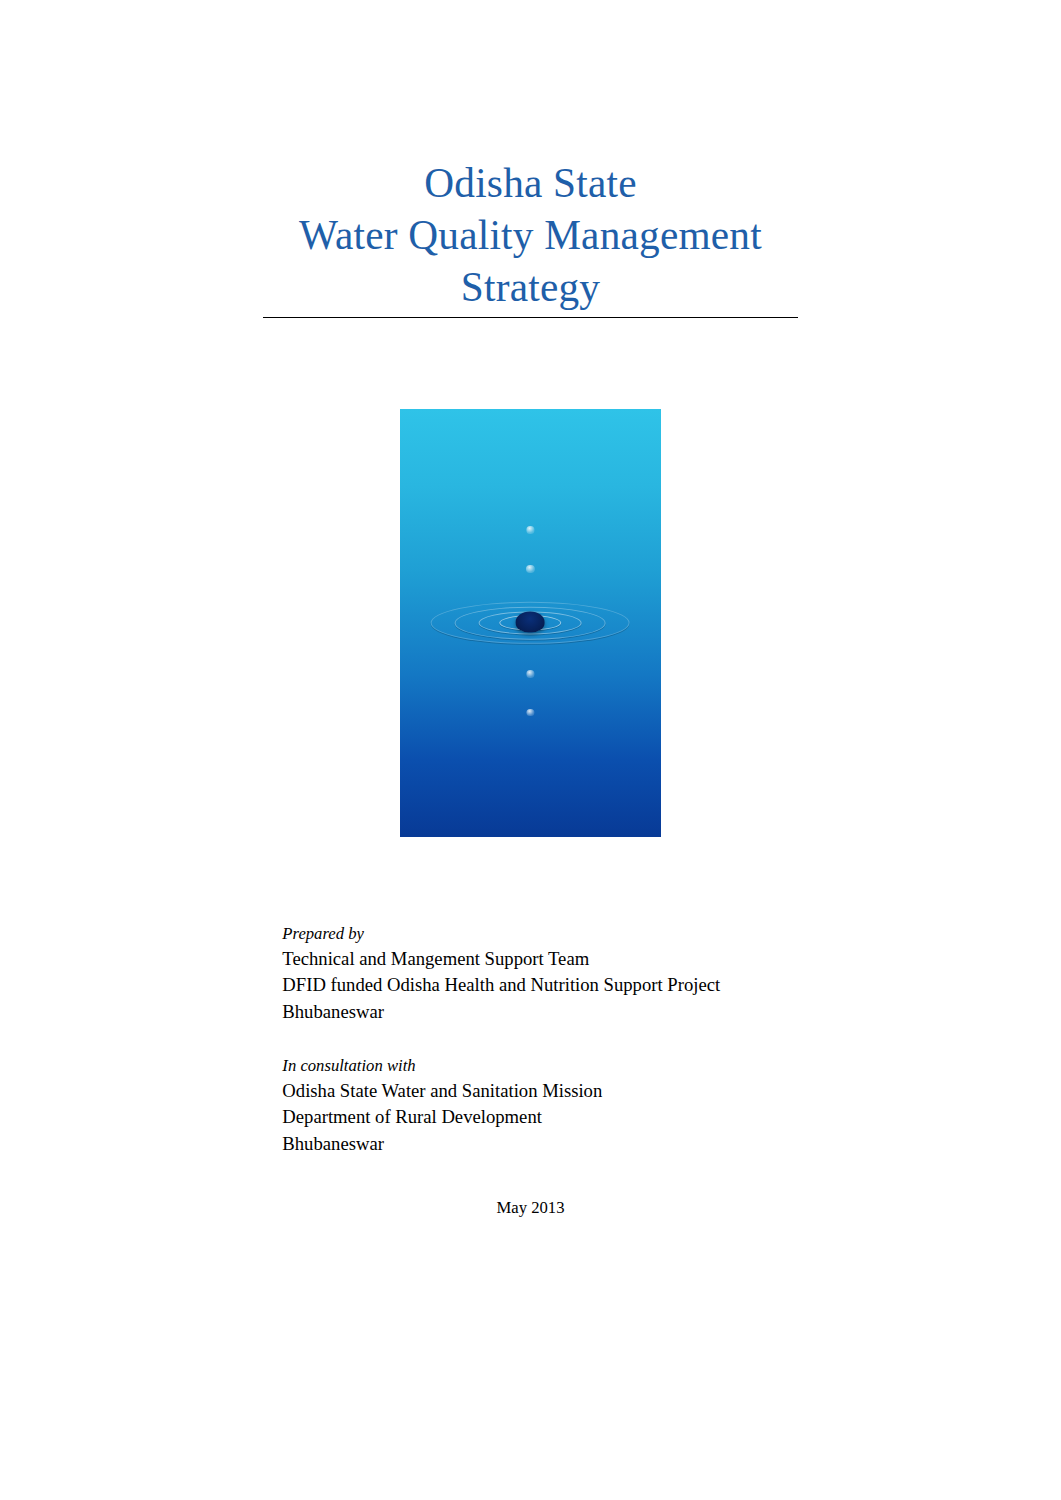Odisha State Water Quality Management Strategy
Prepared by
Technical and Mangement Support Team
DFID funded Odisha Health and Nutrition Support Project
Bhubaneswar
In consultation with
Odisha State Water and Sanitation Mission
Department of Rural Development
Bhubaneswar
May 2013